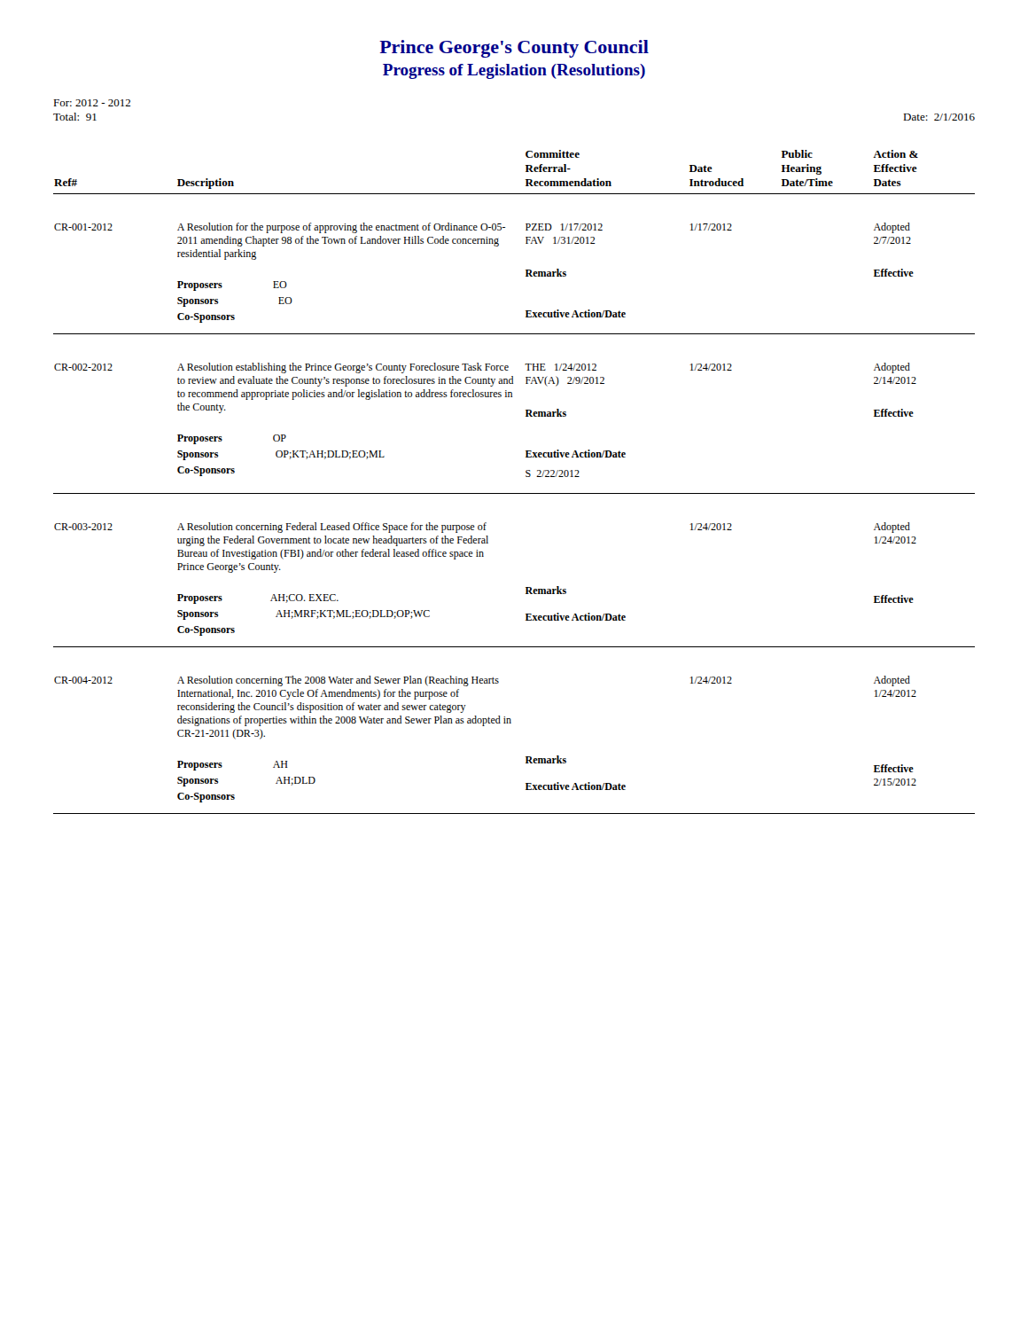Prince George's County Council
Progress of Legislation (Resolutions)
For: 2012 - 2012
Total: 91
Date: 2/1/2016
| Ref# | Description | Committee Referral- Recommendation | Date Introduced | Public Hearing Date/Time | Action & Effective Dates |
| --- | --- | --- | --- | --- | --- |
| CR-001-2012 | A Resolution for the purpose of approving the enactment of Ordinance O-05-2011 amending Chapter 98 of the Town of Landover Hills Code concerning residential parking Proposers EO Sponsors EO Co-Sponsors | PZED 1/17/2012 FAV 1/31/2012 Remarks Executive Action/Date | 1/17/2012 | | Adopted 2/7/2012 Effective |
| CR-002-2012 | A Resolution establishing the Prince George’s County Foreclosure Task Force to review and evaluate the County’s response to foreclosures in the County and to recommend appropriate policies and/or legislation to address foreclosures in the County. Proposers OP Sponsors OP;KT;AH;DLD;EO;ML Co-Sponsors | THE 1/24/2012 FAV(A) 2/9/2012 Remarks Executive Action/Date S 2/22/2012 | 1/24/2012 | | Adopted 2/14/2012 Effective |
| CR-003-2012 | A Resolution concerning Federal Leased Office Space for the purpose of urging the Federal Government to locate new headquarters of the Federal Bureau of Investigation (FBI) and/or other federal leased office space in Prince George’s County. Proposers AH;CO. EXEC. Sponsors AH;MRF;KT;ML;EO;DLD;OP;WC Co-Sponsors | Remarks Executive Action/Date | 1/24/2012 | | Adopted 1/24/2012 Effective |
| CR-004-2012 | A Resolution concerning The 2008 Water and Sewer Plan (Reaching Hearts International, Inc. 2010 Cycle Of Amendments) for the purpose of reconsidering the Council’s disposition of water and sewer category designations of properties within the 2008 Water and Sewer Plan as adopted in CR-21-2011 (DR-3). Proposers AH Sponsors AH;DLD Co-Sponsors | Remarks Executive Action/Date | 1/24/2012 | | Adopted 1/24/2012 Effective 2/15/2012 |